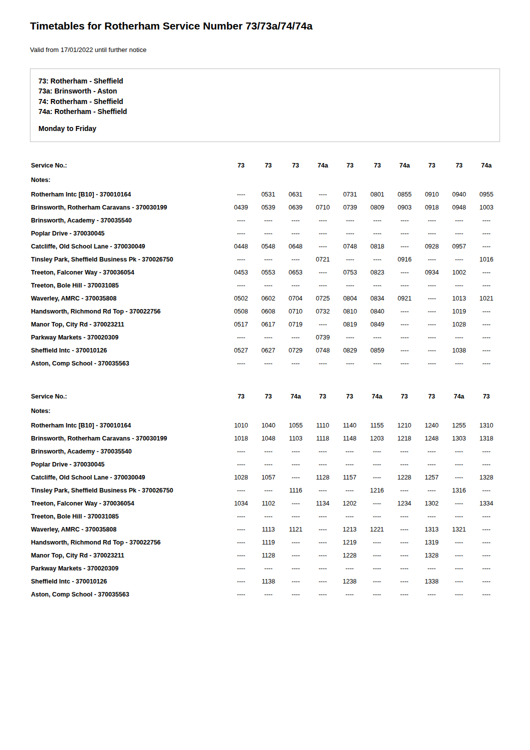Timetables for Rotherham Service Number 73/73a/74/74a
Valid from 17/01/2022 until further notice
73: Rotherham - Sheffield
73a: Brinsworth - Aston
74: Rotherham - Sheffield
74a: Rotherham - Sheffield
Monday to Friday
| Service No.: | 73 | 73 | 73 | 74a | 73 | 73 | 74a | 73 | 73 | 74a |
| --- | --- | --- | --- | --- | --- | --- | --- | --- | --- | --- |
| Notes: | | | | | | | | | | |
| Rotherham Intc [B10] - 370010164 | ---- | 0531 | 0631 | ---- | 0731 | 0801 | 0855 | 0910 | 0940 | 0955 |
| Brinsworth, Rotherham Caravans - 370030199 | 0439 | 0539 | 0639 | 0710 | 0739 | 0809 | 0903 | 0918 | 0948 | 1003 |
| Brinsworth, Academy - 370035540 | ---- | ---- | ---- | ---- | ---- | ---- | ---- | ---- | ---- | ---- |
| Poplar Drive - 370030045 | ---- | ---- | ---- | ---- | ---- | ---- | ---- | ---- | ---- | ---- |
| Catcliffe, Old School Lane - 370030049 | 0448 | 0548 | 0648 | ---- | 0748 | 0818 | ---- | 0928 | 0957 | ---- |
| Tinsley Park, Sheffield Business Pk - 370026750 | ---- | ---- | ---- | 0721 | ---- | ---- | 0916 | ---- | ---- | 1016 |
| Treeton, Falconer Way - 370036054 | 0453 | 0553 | 0653 | ---- | 0753 | 0823 | ---- | 0934 | 1002 | ---- |
| Treeton, Bole Hill - 370031085 | ---- | ---- | ---- | ---- | ---- | ---- | ---- | ---- | ---- | ---- |
| Waverley, AMRC - 370035808 | 0502 | 0602 | 0704 | 0725 | 0804 | 0834 | 0921 | ---- | 1013 | 1021 |
| Handsworth, Richmond Rd Top - 370022756 | 0508 | 0608 | 0710 | 0732 | 0810 | 0840 | ---- | ---- | 1019 | ---- |
| Manor Top, City Rd - 370023211 | 0517 | 0617 | 0719 | ---- | 0819 | 0849 | ---- | ---- | 1028 | ---- |
| Parkway Markets - 370020309 | ---- | ---- | ---- | 0739 | ---- | ---- | ---- | ---- | ---- | ---- |
| Sheffield Intc - 370010126 | 0527 | 0627 | 0729 | 0748 | 0829 | 0859 | ---- | ---- | 1038 | ---- |
| Aston, Comp School - 370035563 | ---- | ---- | ---- | ---- | ---- | ---- | ---- | ---- | ---- | ---- |
| Service No.: | 73 | 73 | 74a | 73 | 73 | 74a | 73 | 73 | 74a | 73 |
| --- | --- | --- | --- | --- | --- | --- | --- | --- | --- | --- |
| Notes: | | | | | | | | | | |
| Rotherham Intc [B10] - 370010164 | 1010 | 1040 | 1055 | 1110 | 1140 | 1155 | 1210 | 1240 | 1255 | 1310 |
| Brinsworth, Rotherham Caravans - 370030199 | 1018 | 1048 | 1103 | 1118 | 1148 | 1203 | 1218 | 1248 | 1303 | 1318 |
| Brinsworth, Academy - 370035540 | ---- | ---- | ---- | ---- | ---- | ---- | ---- | ---- | ---- | ---- |
| Poplar Drive - 370030045 | ---- | ---- | ---- | ---- | ---- | ---- | ---- | ---- | ---- | ---- |
| Catcliffe, Old School Lane - 370030049 | 1028 | 1057 | ---- | 1128 | 1157 | ---- | 1228 | 1257 | ---- | 1328 |
| Tinsley Park, Sheffield Business Pk - 370026750 | ---- | ---- | 1116 | ---- | ---- | 1216 | ---- | ---- | 1316 | ---- |
| Treeton, Falconer Way - 370036054 | 1034 | 1102 | ---- | 1134 | 1202 | ---- | 1234 | 1302 | ---- | 1334 |
| Treeton, Bole Hill - 370031085 | ---- | ---- | ---- | ---- | ---- | ---- | ---- | ---- | ---- | ---- |
| Waverley, AMRC - 370035808 | ---- | 1113 | 1121 | ---- | 1213 | 1221 | ---- | 1313 | 1321 | ---- |
| Handsworth, Richmond Rd Top - 370022756 | ---- | 1119 | ---- | ---- | 1219 | ---- | ---- | 1319 | ---- | ---- |
| Manor Top, City Rd - 370023211 | ---- | 1128 | ---- | ---- | 1228 | ---- | ---- | 1328 | ---- | ---- |
| Parkway Markets - 370020309 | ---- | ---- | ---- | ---- | ---- | ---- | ---- | ---- | ---- | ---- |
| Sheffield Intc - 370010126 | ---- | 1138 | ---- | ---- | 1238 | ---- | ---- | 1338 | ---- | ---- |
| Aston, Comp School - 370035563 | ---- | ---- | ---- | ---- | ---- | ---- | ---- | ---- | ---- | ---- |